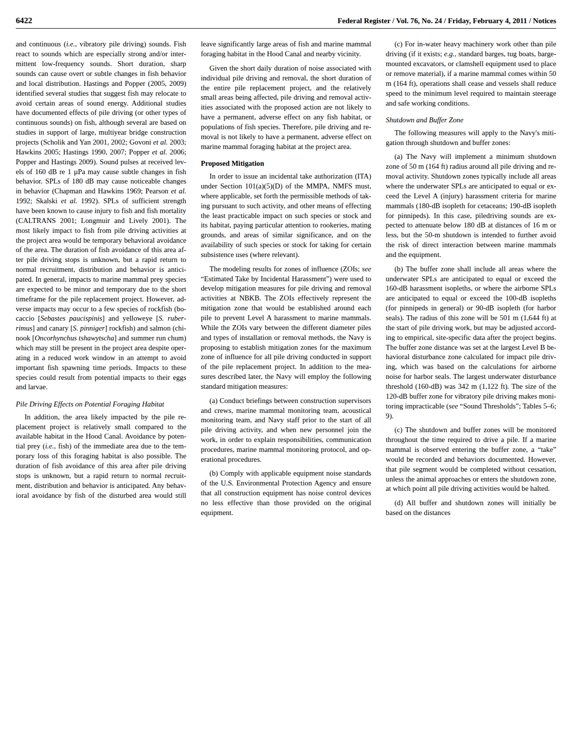6422 Federal Register / Vol. 76, No. 24 / Friday, February 4, 2011 / Notices
and continuous (i.e., vibratory pile driving) sounds. Fish react to sounds which are especially strong and/or intermittent low-frequency sounds. Short duration, sharp sounds can cause overt or subtle changes in fish behavior and local distribution. Hastings and Popper (2005, 2009) identified several studies that suggest fish may relocate to avoid certain areas of sound energy. Additional studies have documented effects of pile driving (or other types of continuous sounds) on fish, although several are based on studies in support of large, multiyear bridge construction projects (Scholik and Yan 2001, 2002; Govoni et al. 2003; Hawkins 2005; Hastings 1990, 2007; Popper et al. 2006; Popper and Hastings 2009). Sound pulses at received levels of 160 dB re 1 µPa may cause subtle changes in fish behavior. SPLs of 180 dB may cause noticeable changes in behavior (Chapman and Hawkins 1969; Pearson et al. 1992; Skalski et al. 1992). SPLs of sufficient strength have been known to cause injury to fish and fish mortality (CALTRANS 2001; Longmuir and Lively 2001). The most likely impact to fish from pile driving activities at the project area would be temporary behavioral avoidance of the area. The duration of fish avoidance of this area after pile driving stops is unknown, but a rapid return to normal recruitment, distribution and behavior is anticipated. In general, impacts to marine mammal prey species are expected to be minor and temporary due to the short timeframe for the pile replacement project. However, adverse impacts may occur to a few species of rockfish (bocaccio [Sebastes paucispinis] and yelloweye [S. ruberrimus] and canary [S. pinniger] rockfish) and salmon (chinook [Oncorhynchus tshawytscha] and summer run chum) which may still be present in the project area despite operating in a reduced work window in an attempt to avoid important fish spawning time periods. Impacts to these species could result from potential impacts to their eggs and larvae.
Pile Driving Effects on Potential Foraging Habitat
In addition, the area likely impacted by the pile replacement project is relatively small compared to the available habitat in the Hood Canal. Avoidance by potential prey (i.e., fish) of the immediate area due to the temporary loss of this foraging habitat is also possible. The duration of fish avoidance of this area after pile driving stops is unknown, but a rapid return to normal recruitment, distribution and behavior is anticipated. Any behavioral avoidance by fish of the disturbed area would still leave significantly large areas of fish and marine mammal foraging habitat in the Hood Canal and nearby vicinity.
Given the short daily duration of noise associated with individual pile driving and removal, the short duration of the entire pile replacement project, and the relatively small areas being affected, pile driving and removal activities associated with the proposed action are not likely to have a permanent, adverse effect on any fish habitat, or populations of fish species. Therefore, pile driving and removal is not likely to have a permanent, adverse effect on marine mammal foraging habitat at the project area.
Proposed Mitigation
In order to issue an incidental take authorization (ITA) under Section 101(a)(5)(D) of the MMPA, NMFS must, where applicable, set forth the permissible methods of taking pursuant to such activity, and other means of effecting the least practicable impact on such species or stock and its habitat, paying particular attention to rookeries, mating grounds, and areas of similar significance, and on the availability of such species or stock for taking for certain subsistence uses (where relevant).
The modeling results for zones of influence (ZOIs; see “Estimated Take by Incidental Harassment”) were used to develop mitigation measures for pile driving and removal activities at NBKB. The ZOIs effectively represent the mitigation zone that would be established around each pile to prevent Level A harassment to marine mammals. While the ZOIs vary between the different diameter piles and types of installation or removal methods, the Navy is proposing to establish mitigation zones for the maximum zone of influence for all pile driving conducted in support of the pile replacement project. In addition to the measures described later, the Navy will employ the following standard mitigation measures:
(a) Conduct briefings between construction supervisors and crews, marine mammal monitoring team, acoustical monitoring team, and Navy staff prior to the start of all pile driving activity, and when new personnel join the work, in order to explain responsibilities, communication procedures, marine mammal monitoring protocol, and operational procedures.
(b) Comply with applicable equipment noise standards of the U.S. Environmental Protection Agency and ensure that all construction equipment has noise control devices no less effective than those provided on the original equipment.
(c) For in-water heavy machinery work other than pile driving (if it exists; e.g., standard barges, tug boats, barge-mounted excavators, or clamshell equipment used to place or remove material), if a marine mammal comes within 50 m (164 ft), operations shall cease and vessels shall reduce speed to the minimum level required to maintain steerage and safe working conditions.
Shutdown and Buffer Zone
The following measures will apply to the Navy's mitigation through shutdown and buffer zones:
(a) The Navy will implement a minimum shutdown zone of 50 m (164 ft) radius around all pile driving and removal activity. Shutdown zones typically include all areas where the underwater SPLs are anticipated to equal or exceed the Level A (injury) harassment criteria for marine mammals (180-dB isopleth for cetaceans; 190-dB isopleth for pinnipeds). In this case, piledriving sounds are expected to attenuate below 180 dB at distances of 16 m or less, but the 50-m shutdown is intended to further avoid the risk of direct interaction between marine mammals and the equipment.
(b) The buffer zone shall include all areas where the underwater SPLs are anticipated to equal or exceed the 160-dB harassment isopleths, or where the airborne SPLs are anticipated to equal or exceed the 100-dB isopleths (for pinnipeds in general) or 90-dB isopleth (for harbor seals). The radius of this zone will be 501 m (1,644 ft) at the start of pile driving work, but may be adjusted according to empirical, site-specific data after the project begins. The buffer zone distance was set at the largest Level B behavioral disturbance zone calculated for impact pile driving, which was based on the calculations for airborne noise for harbor seals. The largest underwater disturbance threshold (160-dB) was 342 m (1,122 ft). The size of the 120-dB buffer zone for vibratory pile driving makes monitoring impracticable (see “Sound Thresholds”; Tables 5–6; 9).
(c) The shutdown and buffer zones will be monitored throughout the time required to drive a pile. If a marine mammal is observed entering the buffer zone, a “take” would be recorded and behaviors documented. However, that pile segment would be completed without cessation, unless the animal approaches or enters the shutdown zone, at which point all pile driving activities would be halted.
(d) All buffer and shutdown zones will initially be based on the distances